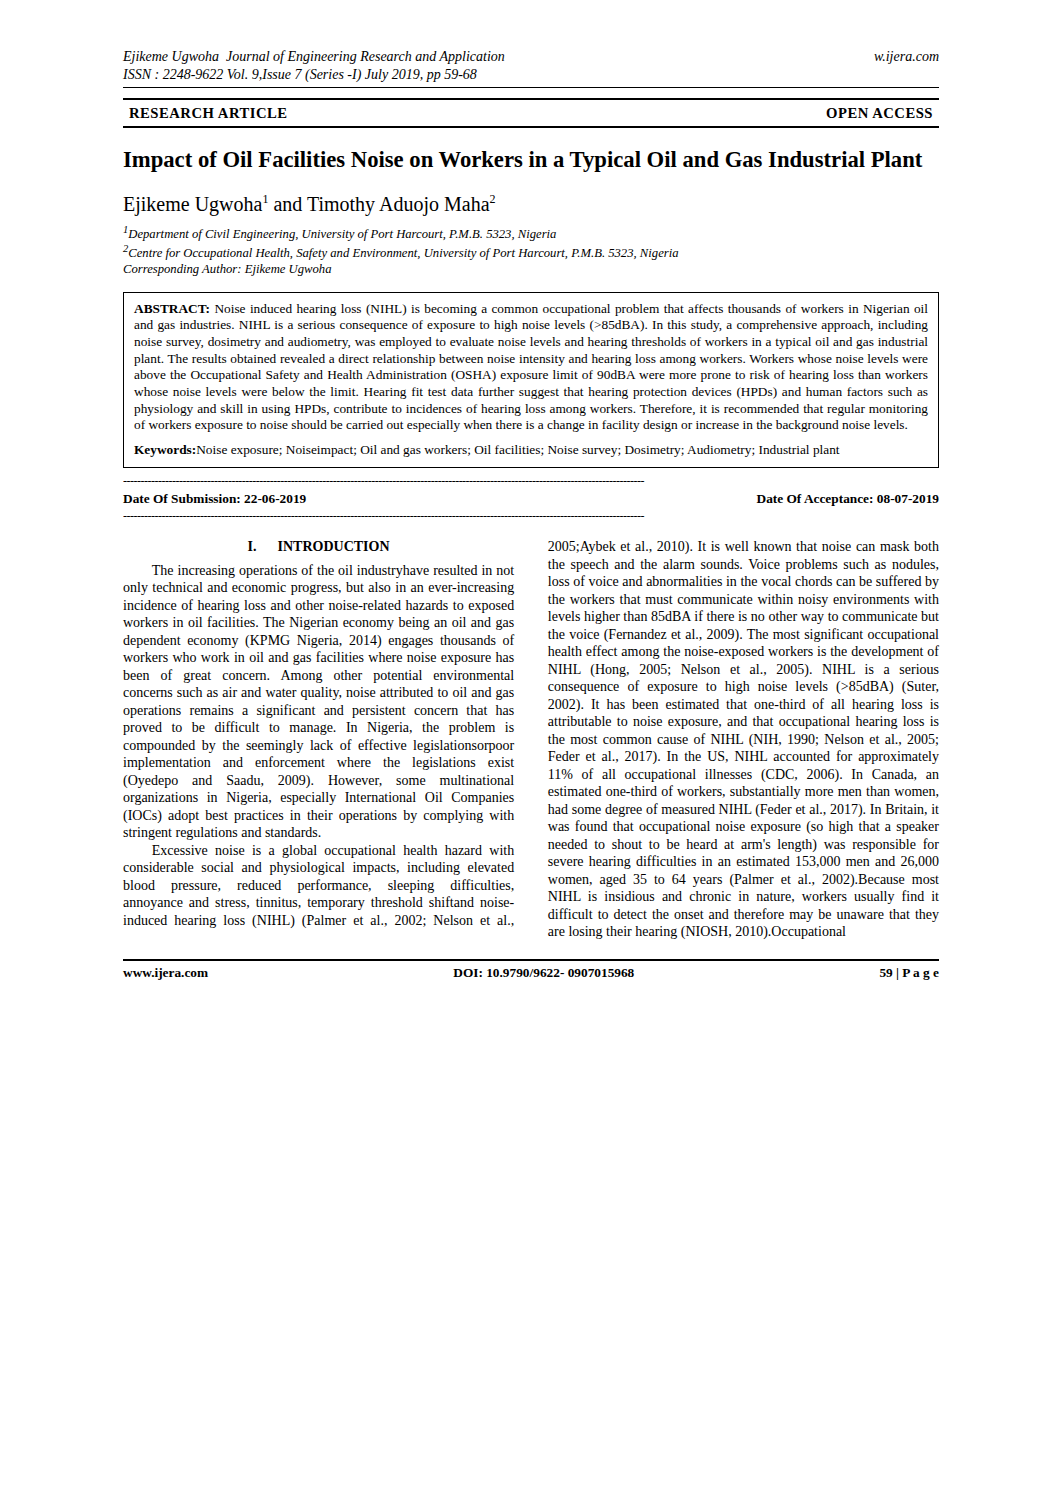Ejikeme Ugwoha Journal of Engineering Research and Application w.ijera.com
ISSN : 2248-9622 Vol. 9,Issue 7 (Series -I) July 2019, pp 59-68
RESEARCH ARTICLE OPEN ACCESS
Impact of Oil Facilities Noise on Workers in a Typical Oil and Gas Industrial Plant
Ejikeme Ugwoha1 and Timothy Aduojo Maha2
1Department of Civil Engineering, University of Port Harcourt, P.M.B. 5323, Nigeria
2Centre for Occupational Health, Safety and Environment, University of Port Harcourt, P.M.B. 5323, Nigeria
Corresponding Author: Ejikeme Ugwoha
ABSTRACT: Noise induced hearing loss (NIHL) is becoming a common occupational problem that affects thousands of workers in Nigerian oil and gas industries. NIHL is a serious consequence of exposure to high noise levels (>85dBA). In this study, a comprehensive approach, including noise survey, dosimetry and audiometry, was employed to evaluate noise levels and hearing thresholds of workers in a typical oil and gas industrial plant. The results obtained revealed a direct relationship between noise intensity and hearing loss among workers. Workers whose noise levels were above the Occupational Safety and Health Administration (OSHA) exposure limit of 90dBA were more prone to risk of hearing loss than workers whose noise levels were below the limit. Hearing fit test data further suggest that hearing protection devices (HPDs) and human factors such as physiology and skill in using HPDs, contribute to incidences of hearing loss among workers. Therefore, it is recommended that regular monitoring of workers exposure to noise should be carried out especially when there is a change in facility design or increase in the background noise levels.
Keywords: Noise exposure; Noiseimpact; Oil and gas workers; Oil facilities; Noise survey; Dosimetry; Audiometry; Industrial plant
-----------------------------------------------------------------------------------------------------------------------------------------------------
Date Of Submission: 22-06-2019 Date Of Acceptance: 08-07-2019
-----------------------------------------------------------------------------------------------------------------------------------------------------
I. Introduction
The increasing operations of the oil industryhave resulted in not only technical and economic progress, but also in an ever-increasing incidence of hearing loss and other noise-related hazards to exposed workers in oil facilities. The Nigerian economy being an oil and gas dependent economy (KPMG Nigeria, 2014) engages thousands of workers who work in oil and gas facilities where noise exposure has been of great concern. Among other potential environmental concerns such as air and water quality, noise attributed to oil and gas operations remains a significant and persistent concern that has proved to be difficult to manage. In Nigeria, the problem is compounded by the seemingly lack of effective legislationsorpoor implementation and enforcement where the legislations exist (Oyedepo and Saadu, 2009). However, some multinational organizations in Nigeria, especially International Oil Companies (IOCs) adopt best practices in their operations by complying with stringent regulations and standards.
Excessive noise is a global occupational health hazard with considerable social and physiological impacts, including elevated blood pressure, reduced performance, sleeping difficulties, annoyance and stress, tinnitus, temporary threshold shiftand noise-induced hearing loss (NIHL) (Palmer et al., 2002; Nelson et al., 2005;Aybek et al., 2010). It is well known that noise can mask both the speech and the alarm sounds. Voice problems such as nodules, loss of voice and abnormalities in the vocal chords can be suffered by the workers that must communicate within noisy environments with levels higher than 85dBA if there is no other way to communicate but the voice (Fernandez et al., 2009). The most significant occupational health effect among the noise-exposed workers is the development of NIHL (Hong, 2005; Nelson et al., 2005). NIHL is a serious consequence of exposure to high noise levels (>85dBA) (Suter, 2002). It has been estimated that one-third of all hearing loss is attributable to noise exposure, and that occupational hearing loss is the most common cause of NIHL (NIH, 1990; Nelson et al., 2005; Feder et al., 2017). In the US, NIHL accounted for approximately 11% of all occupational illnesses (CDC, 2006). In Canada, an estimated one-third of workers, substantially more men than women, had some degree of measured NIHL (Feder et al., 2017). In Britain, it was found that occupational noise exposure (so high that a speaker needed to shout to be heard at arm's length) was responsible for severe hearing difficulties in an estimated 153,000 men and 26,000 women, aged 35 to 64 years (Palmer et al., 2002).Because most NIHL is insidious and chronic in nature, workers usually find it difficult to detect the onset and therefore may be unaware that they are losing their hearing (NIOSH, 2010).Occupational
www.ijera.com DOI: 10.9790/9622- 0907015968 59 | P a g e